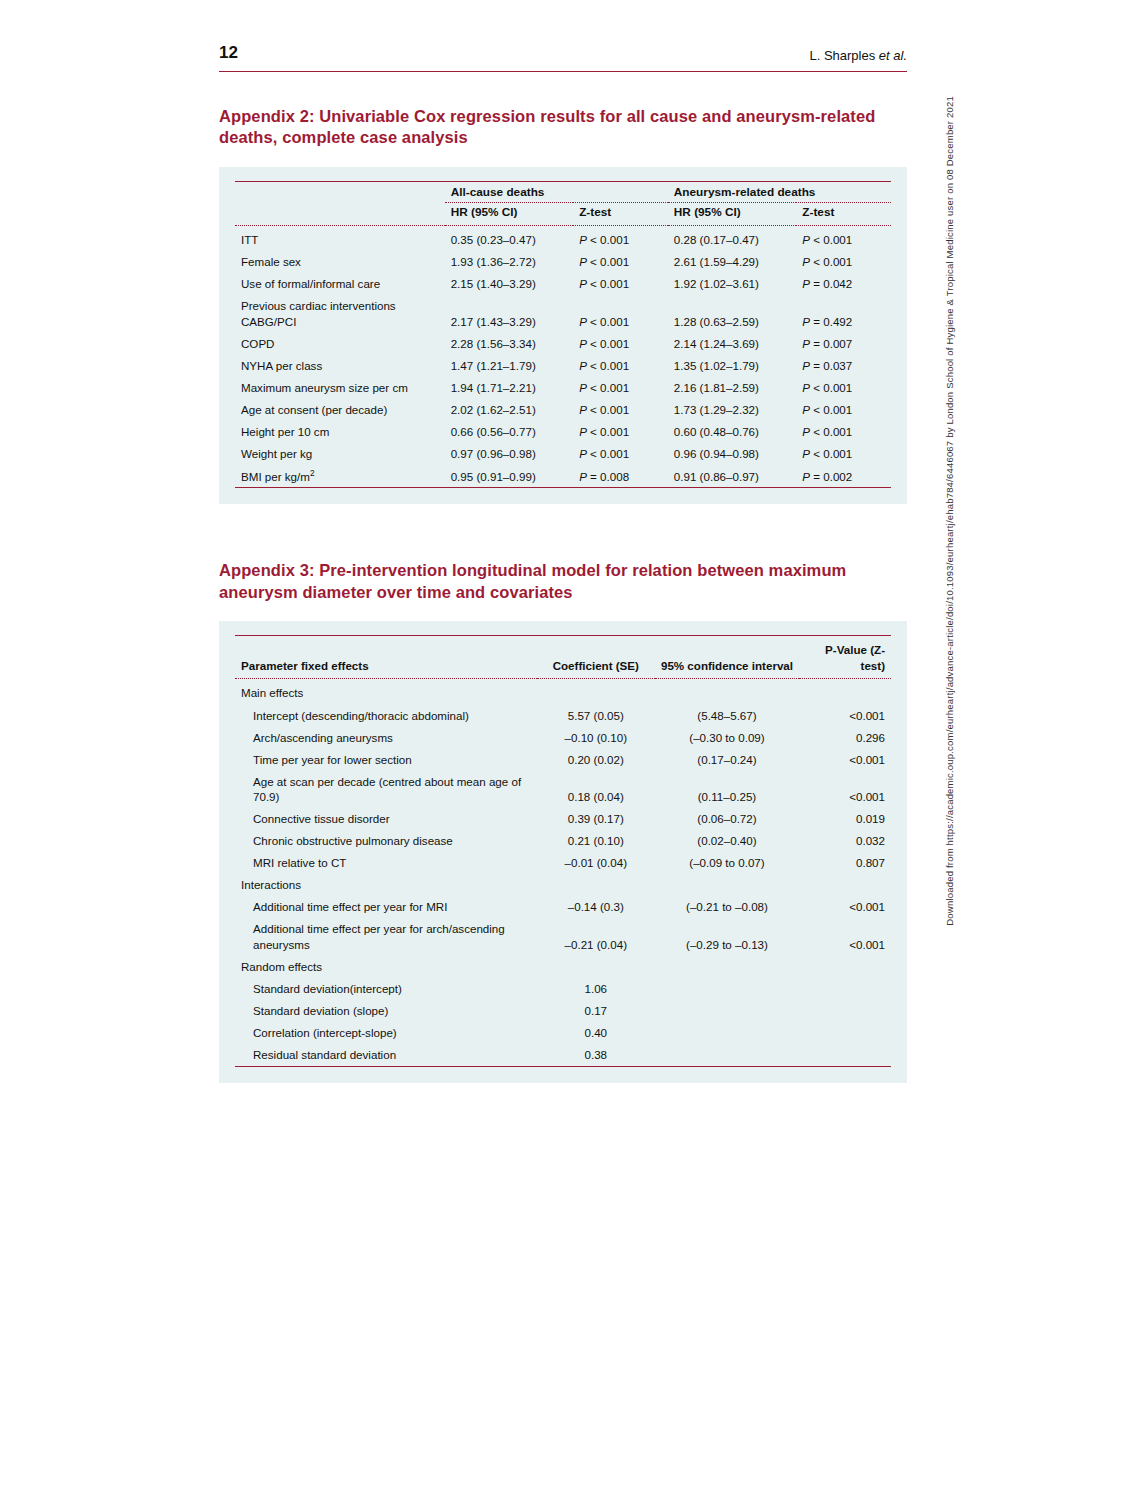Downloaded from https://academic.oup.com/eurheartj/advance-article/doi/10.1093/eurheartj/ehab784/6446067 by London School of Hygiene & Tropical Medicine user on 08 December 2021
12
L. Sharples et al.
Appendix 2: Univariable Cox regression results for all cause and aneurysm-related deaths, complete case analysis
| | All-cause deaths | Aneurysm-related deaths |
| --- | --- | --- |
| HR (95% CI) | Z-test | HR (95% CI) | Z-test |
| ITT | 0.35 (0.23–0.47) | P < 0.001 | 0.28 (0.17–0.47) | P < 0.001 |
| Female sex | 1.93 (1.36–2.72) | P < 0.001 | 2.61 (1.59–4.29) | P < 0.001 |
| Use of formal/informal care | 2.15 (1.40–3.29) | P < 0.001 | 1.92 (1.02–3.61) | P = 0.042 |
| Previous cardiac interventions CABG/PCI | 2.17 (1.43–3.29) | P < 0.001 | 1.28 (0.63–2.59) | P = 0.492 |
| COPD | 2.28 (1.56–3.34) | P < 0.001 | 2.14 (1.24–3.69) | P = 0.007 |
| NYHA per class | 1.47 (1.21–1.79) | P < 0.001 | 1.35 (1.02–1.79) | P = 0.037 |
| Maximum aneurysm size per cm | 1.94 (1.71–2.21) | P < 0.001 | 2.16 (1.81–2.59) | P < 0.001 |
| Age at consent (per decade) | 2.02 (1.62–2.51) | P < 0.001 | 1.73 (1.29–2.32) | P < 0.001 |
| Height per 10 cm | 0.66 (0.56–0.77) | P < 0.001 | 0.60 (0.48–0.76) | P < 0.001 |
| Weight per kg | 0.97 (0.96–0.98) | P < 0.001 | 0.96 (0.94–0.98) | P < 0.001 |
| BMI per kg/m 2 | 0.95 (0.91–0.99) | P = 0.008 | 0.91 (0.86–0.97) | P = 0.002 |
Appendix 3: Pre-intervention longitudinal model for relation between maximum aneurysm diameter over time and covariates
| Parameter fixed effects | Coefficient (SE) | 95% confidence interval | P-Value (Z-test) |
| --- | --- | --- | --- |
| Main effects | | | |
| Intercept (descending/thoracic abdominal) | 5.57 (0.05) | (5.48–5.67) | <0.001 |
| Arch/ascending aneurysms | –0.10 (0.10) | (–0.30 to 0.09) | 0.296 |
| Time per year for lower section | 0.20 (0.02) | (0.17–0.24) | <0.001 |
| Age at scan per decade (centred about mean age of 70.9) | 0.18 (0.04) | (0.11–0.25) | <0.001 |
| Connective tissue disorder | 0.39 (0.17) | (0.06–0.72) | 0.019 |
| Chronic obstructive pulmonary disease | 0.21 (0.10) | (0.02–0.40) | 0.032 |
| MRI relative to CT | –0.01 (0.04) | (–0.09 to 0.07) | 0.807 |
| Interactions | | | |
| Additional time effect per year for MRI | –0.14 (0.3) | (–0.21 to –0.08) | <0.001 |
| Additional time effect per year for arch/ascending aneurysms | –0.21 (0.04) | (–0.29 to –0.13) | <0.001 |
| Random effects | | | |
| Standard deviation(intercept) | 1.06 | | |
| Standard deviation (slope) | 0.17 | | |
| Correlation (intercept-slope) | 0.40 | | |
| Residual standard deviation | 0.38 | | |